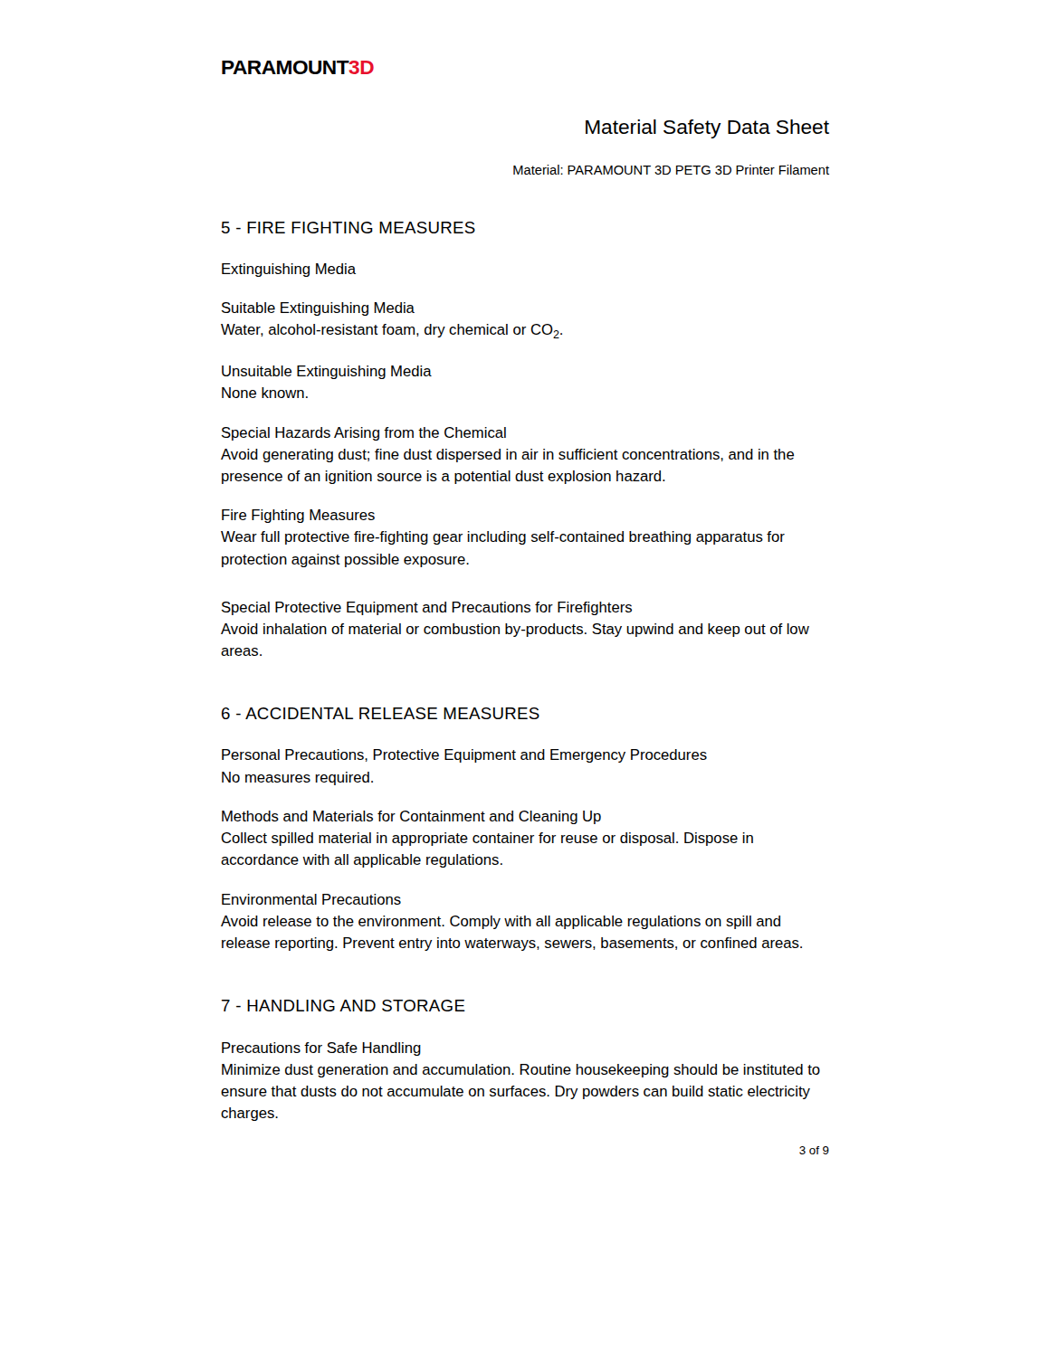PARAMOUNT 3D
Material Safety Data Sheet
Material: PARAMOUNT 3D PETG 3D Printer Filament
5 - FIRE FIGHTING MEASURES
Extinguishing Media
Suitable Extinguishing Media
Water, alcohol-resistant foam, dry chemical or CO2.
Unsuitable Extinguishing Media
None known.
Special Hazards Arising from the Chemical
Avoid generating dust; fine dust dispersed in air in sufficient concentrations, and in the presence of an ignition source is a potential dust explosion hazard.
Fire Fighting Measures
Wear full protective fire-fighting gear including self-contained breathing apparatus for protection against possible exposure.
Special Protective Equipment and Precautions for Firefighters
Avoid inhalation of material or combustion by-products. Stay upwind and keep out of low areas.
6 - ACCIDENTAL RELEASE MEASURES
Personal Precautions, Protective Equipment and Emergency Procedures
No measures required.
Methods and Materials for Containment and Cleaning Up
Collect spilled material in appropriate container for reuse or disposal. Dispose in accordance with all applicable regulations.
Environmental Precautions
Avoid release to the environment. Comply with all applicable regulations on spill and release reporting. Prevent entry into waterways, sewers, basements, or confined areas.
7 - HANDLING AND STORAGE
Precautions for Safe Handling
Minimize dust generation and accumulation. Routine housekeeping should be instituted to ensure that dusts do not accumulate on surfaces. Dry powders can build static electricity charges.
3 of 9